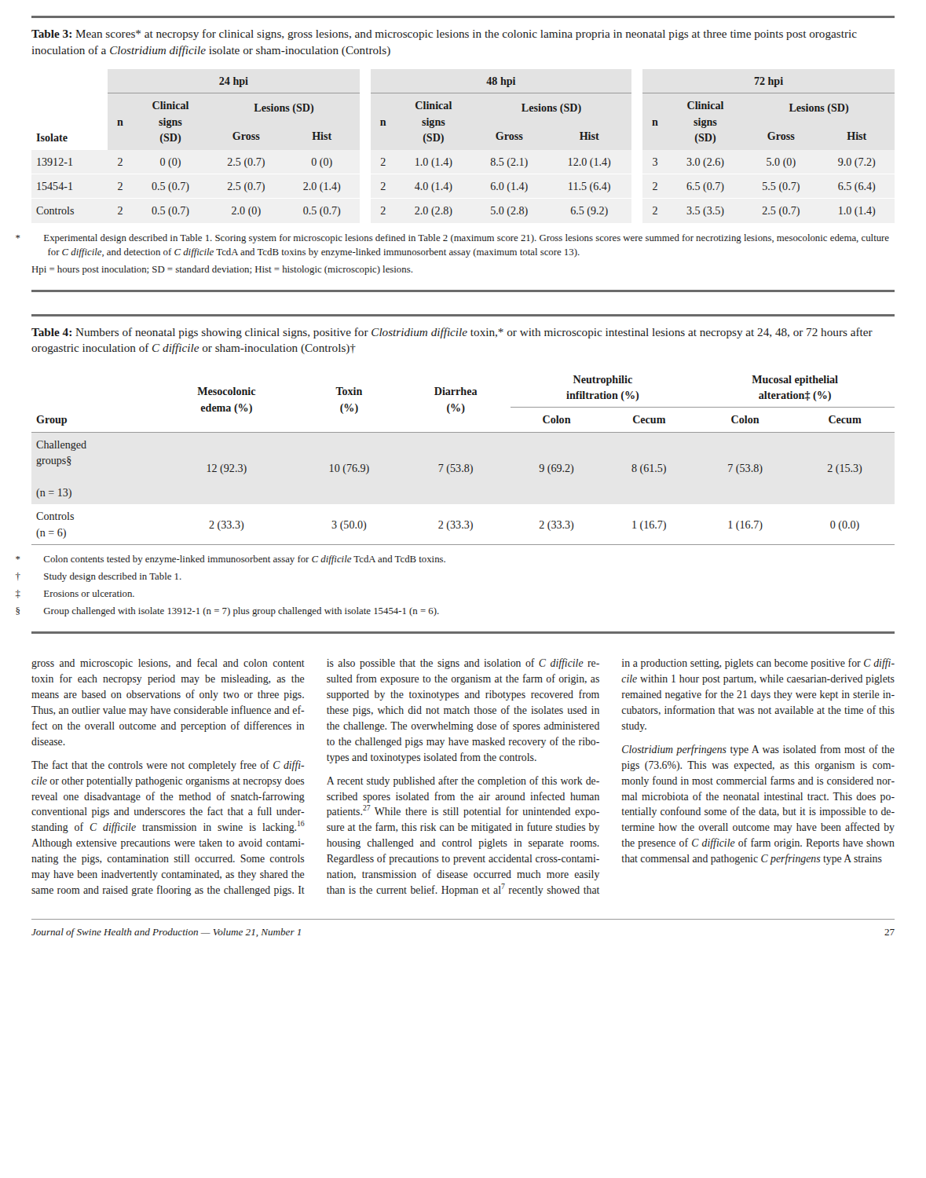Table 3: Mean scores* at necropsy for clinical signs, gross lesions, and microscopic lesions in the colonic lamina propria in neonatal pigs at three time points post orogastric inoculation of a Clostridium difficile isolate or sham-inoculation (Controls)
| Isolate | 24 hpi | | 48 hpi | | 72 hpi |
| --- | --- | --- | --- | --- | --- |
| n | Clinical signs (SD) | Lesions (SD) | | n | Clinical signs (SD) | Lesions (SD) | | n | Clinical signs (SD) | Lesions (SD) |
| Gross | Hist | | Gross | Hist | | Gross | Hist |
| 13912-1 | 2 | 0 (0) | 2.5 (0.7) | 0 (0) | | 2 | 1.0 (1.4) | 8.5 (2.1) | 12.0 (1.4) | | 3 | 3.0 (2.6) | 5.0 (0) | 9.0 (7.2) |
| 15454-1 | 2 | 0.5 (0.7) | 2.5 (0.7) | 2.0 (1.4) | | 2 | 4.0 (1.4) | 6.0 (1.4) | 11.5 (6.4) | | 2 | 6.5 (0.7) | 5.5 (0.7) | 6.5 (6.4) |
| Controls | 2 | 0.5 (0.7) | 2.0 (0) | 0.5 (0.7) | | 2 | 2.0 (2.8) | 5.0 (2.8) | 6.5 (9.2) | | 2 | 3.5 (3.5) | 2.5 (0.7) | 1.0 (1.4) |
*Experimental design described in Table 1. Scoring system for microscopic lesions defined in Table 2 (maximum score 21). Gross lesions scores were summed for necrotizing lesions, mesocolonic edema, culture for C difficile, and detection of C difficile TcdA and TcdB toxins by enzyme-linked immunosorbent assay (maximum total score 13).
Hpi = hours post inoculation; SD = standard deviation; Hist = histologic (microscopic) lesions.
Table 4: Numbers of neonatal pigs showing clinical signs, positive for Clostridium difficile toxin,* or with microscopic intestinal lesions at necropsy at 24, 48, or 72 hours after orogastric inoculation of C difficile or sham-inoculation (Controls)†
| Group | Mesocolonic edema (%) | Toxin (%) | Diarrhea (%) | Neutrophilic infiltration (%) | Mucosal epithelial alteration‡ (%) |
| --- | --- | --- | --- | --- | --- |
| Colon | Cecum | Colon | Cecum |
| Challenged groups§ (n = 13) | 12 (92.3) | 10 (76.9) | 7 (53.8) | 9 (69.2) | 8 (61.5) | 7 (53.8) | 2 (15.3) |
| Controls (n = 6) | 2 (33.3) | 3 (50.0) | 2 (33.3) | 2 (33.3) | 1 (16.7) | 1 (16.7) | 0 (0.0) |
*Colon contents tested by enzyme-linked immunosorbent assay for C difficile TcdA and TcdB toxins.
†Study design described in Table 1.
‡Erosions or ulceration.
§Group challenged with isolate 13912-1 (n = 7) plus group challenged with isolate 15454-1 (n = 6).
gross and microscopic lesions, and fecal and colon content toxin for each necropsy period may be misleading, as the means are based on observations of only two or three pigs. Thus, an outlier value may have considerable influence and effect on the overall outcome and perception of differences in disease.
The fact that the controls were not completely free of C difficile or other potentially pathogenic organisms at necropsy does reveal one disadvantage of the method of snatch-farrowing conventional pigs and underscores the fact that a full understanding of C difficile transmission in swine is lacking.16 Although extensive precautions were taken to avoid contaminating the pigs, contamination still occurred. Some controls may have been inadvertently contaminated, as they shared the same room and raised grate flooring as the challenged pigs. It is also possible that the signs and isolation of C difficile resulted from exposure to the organism at the farm of origin, as supported by the toxinotypes and ribotypes recovered from these pigs, which did not match those of the isolates used in the challenge. The overwhelming dose of spores administered to the challenged pigs may have masked recovery of the ribotypes and toxinotypes isolated from the controls.
A recent study published after the completion of this work described spores isolated from the air around infected human patients.27 While there is still potential for unintended exposure at the farm, this risk can be mitigated in future studies by housing challenged and control piglets in separate rooms. Regardless of precautions to prevent accidental cross-contamination, transmission of disease occurred much more easily than is the current belief. Hopman et al7 recently showed that in a production setting, piglets can become positive for C difficile within 1 hour post partum, while caesarian-derived piglets remained negative for the 21 days they were kept in sterile incubators, information that was not available at the time of this study.
Clostridium perfringens type A was isolated from most of the pigs (73.6%). This was expected, as this organism is commonly found in most commercial farms and is considered normal microbiota of the neonatal intestinal tract. This does potentially confound some of the data, but it is impossible to determine how the overall outcome may have been affected by the presence of C difficile of farm origin. Reports have shown that commensal and pathogenic C perfringens type A strains
Journal of Swine Health and Production — Volume 21, Number 1 27